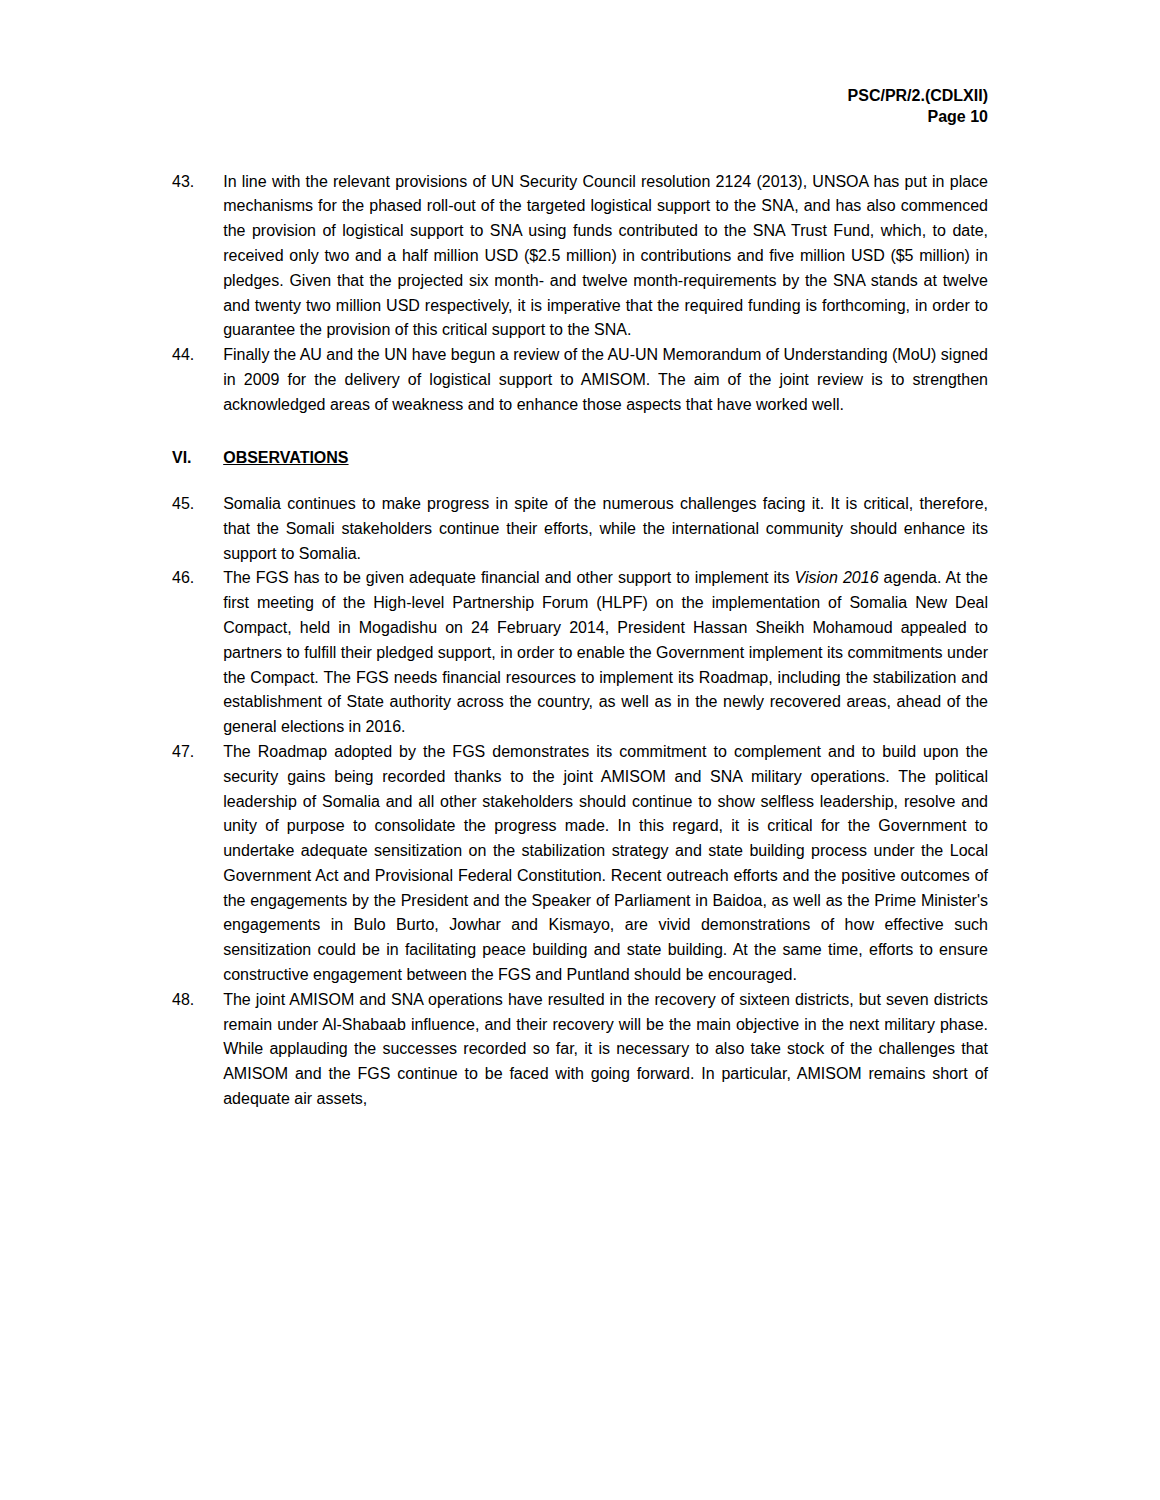PSC/PR/2.(CDLXII) Page 10
43. In line with the relevant provisions of UN Security Council resolution 2124 (2013), UNSOA has put in place mechanisms for the phased roll-out of the targeted logistical support to the SNA, and has also commenced the provision of logistical support to SNA using funds contributed to the SNA Trust Fund, which, to date, received only two and a half million USD ($2.5 million) in contributions and five million USD ($5 million) in pledges. Given that the projected six month- and twelve month-requirements by the SNA stands at twelve and twenty two million USD respectively, it is imperative that the required funding is forthcoming, in order to guarantee the provision of this critical support to the SNA.
44. Finally the AU and the UN have begun a review of the AU-UN Memorandum of Understanding (MoU) signed in 2009 for the delivery of logistical support to AMISOM. The aim of the joint review is to strengthen acknowledged areas of weakness and to enhance those aspects that have worked well.
VI. OBSERVATIONS
45. Somalia continues to make progress in spite of the numerous challenges facing it. It is critical, therefore, that the Somali stakeholders continue their efforts, while the international community should enhance its support to Somalia.
46. The FGS has to be given adequate financial and other support to implement its Vision 2016 agenda. At the first meeting of the High-level Partnership Forum (HLPF) on the implementation of Somalia New Deal Compact, held in Mogadishu on 24 February 2014, President Hassan Sheikh Mohamoud appealed to partners to fulfill their pledged support, in order to enable the Government implement its commitments under the Compact. The FGS needs financial resources to implement its Roadmap, including the stabilization and establishment of State authority across the country, as well as in the newly recovered areas, ahead of the general elections in 2016.
47. The Roadmap adopted by the FGS demonstrates its commitment to complement and to build upon the security gains being recorded thanks to the joint AMISOM and SNA military operations. The political leadership of Somalia and all other stakeholders should continue to show selfless leadership, resolve and unity of purpose to consolidate the progress made. In this regard, it is critical for the Government to undertake adequate sensitization on the stabilization strategy and state building process under the Local Government Act and Provisional Federal Constitution. Recent outreach efforts and the positive outcomes of the engagements by the President and the Speaker of Parliament in Baidoa, as well as the Prime Minister's engagements in Bulo Burto, Jowhar and Kismayo, are vivid demonstrations of how effective such sensitization could be in facilitating peace building and state building. At the same time, efforts to ensure constructive engagement between the FGS and Puntland should be encouraged.
48. The joint AMISOM and SNA operations have resulted in the recovery of sixteen districts, but seven districts remain under Al-Shabaab influence, and their recovery will be the main objective in the next military phase. While applauding the successes recorded so far, it is necessary to also take stock of the challenges that AMISOM and the FGS continue to be faced with going forward. In particular, AMISOM remains short of adequate air assets,